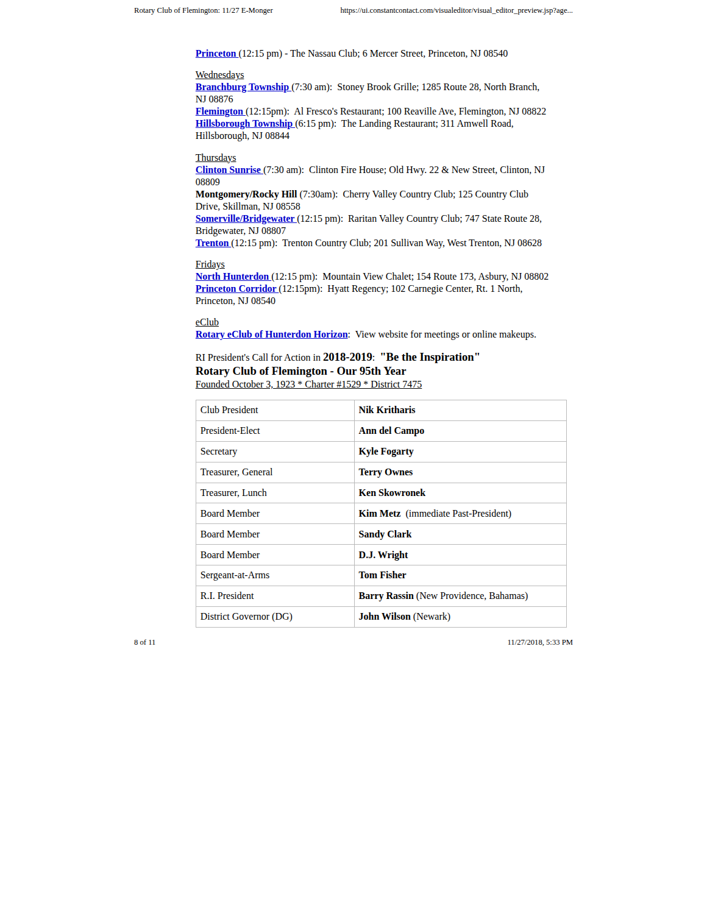Rotary Club of Flemington: 11/27 E-Monger
https://ui.constantcontact.com/visualeditor/visual_editor_preview.jsp?age...
Princeton (12:15 pm) - The Nassau Club; 6 Mercer Street, Princeton, NJ 08540
Wednesdays
Branchburg Township (7:30 am): Stoney Brook Grille; 1285 Route 28, North Branch, NJ 08876
Flemington (12:15pm): Al Fresco's Restaurant; 100 Reaville Ave, Flemington, NJ 08822
Hillsborough Township (6:15 pm): The Landing Restaurant; 311 Amwell Road, Hillsborough, NJ 08844
Thursdays
Clinton Sunrise (7:30 am): Clinton Fire House; Old Hwy. 22 & New Street, Clinton, NJ 08809
Montgomery/Rocky Hill (7:30am): Cherry Valley Country Club; 125 Country Club Drive, Skillman, NJ 08558
Somerville/Bridgewater (12:15 pm): Raritan Valley Country Club; 747 State Route 28, Bridgewater, NJ 08807
Trenton (12:15 pm): Trenton Country Club; 201 Sullivan Way, West Trenton, NJ 08628
Fridays
North Hunterdon (12:15 pm): Mountain View Chalet; 154 Route 173, Asbury, NJ 08802
Princeton Corridor (12:15pm): Hyatt Regency; 102 Carnegie Center, Rt. 1 North, Princeton, NJ 08540
eClub
Rotary eClub of Hunterdon Horizon: View website for meetings or online makeups.
RI President's Call for Action in 2018-2019: "Be the Inspiration"
Rotary Club of Flemington - Our 95th Year
Founded October 3, 1923 * Charter #1529 * District 7475
| Club President | Nik Kritharis |
| President-Elect | Ann del Campo |
| Secretary | Kyle Fogarty |
| Treasurer, General | Terry Ownes |
| Treasurer, Lunch | Ken Skowronek |
| Board Member | Kim Metz (immediate Past-President) |
| Board Member | Sandy Clark |
| Board Member | D.J. Wright |
| Sergeant-at-Arms | Tom Fisher |
| R.I. President | Barry Rassin (New Providence, Bahamas) |
| District Governor (DG) | John Wilson (Newark) |
8 of 11
11/27/2018, 5:33 PM